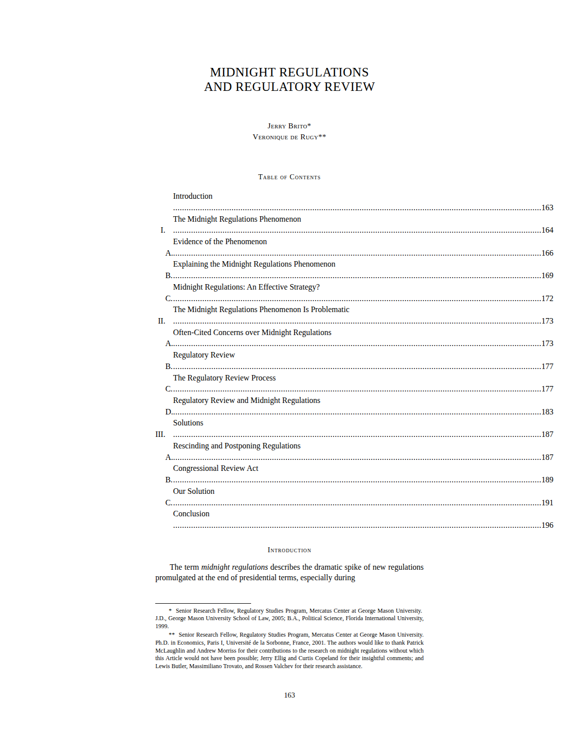Midnight Regulations
and Regulatory Review
Jerry Brito*
Veronique de Rugy**
Table of Contents
| | | Introduction | 163 |
| I. | | The Midnight Regulations Phenomenon | 164 |
| | A. | Evidence of the Phenomenon | 166 |
| | B. | Explaining the Midnight Regulations Phenomenon | 169 |
| | C. | Midnight Regulations: An Effective Strategy? | 172 |
| II. | | The Midnight Regulations Phenomenon Is Problematic | 173 |
| | A. | Often-Cited Concerns over Midnight Regulations | 173 |
| | B. | Regulatory Review | 177 |
| | C. | The Regulatory Review Process | 177 |
| | D. | Regulatory Review and Midnight Regulations | 183 |
| III. | | Solutions | 187 |
| | A. | Rescinding and Postponing Regulations | 187 |
| | B. | Congressional Review Act | 189 |
| | C. | Our Solution | 191 |
| | | Conclusion | 196 |
Introduction
The term midnight regulations describes the dramatic spike of new regulations promulgated at the end of presidential terms, especially during
* Senior Research Fellow, Regulatory Studies Program, Mercatus Center at George Mason University. J.D., George Mason University School of Law, 2005; B.A., Political Science, Florida International University, 1999.
** Senior Research Fellow, Regulatory Studies Program, Mercatus Center at George Mason University. Ph.D. in Economics, Paris I, Université de la Sorbonne, France, 2001. The authors would like to thank Patrick McLaughlin and Andrew Morriss for their contributions to the research on midnight regulations without which this Article would not have been possible; Jerry Ellig and Curtis Copeland for their insightful comments; and Lewis Butler, Massimiliano Trovato, and Rossen Valchev for their research assistance.
163